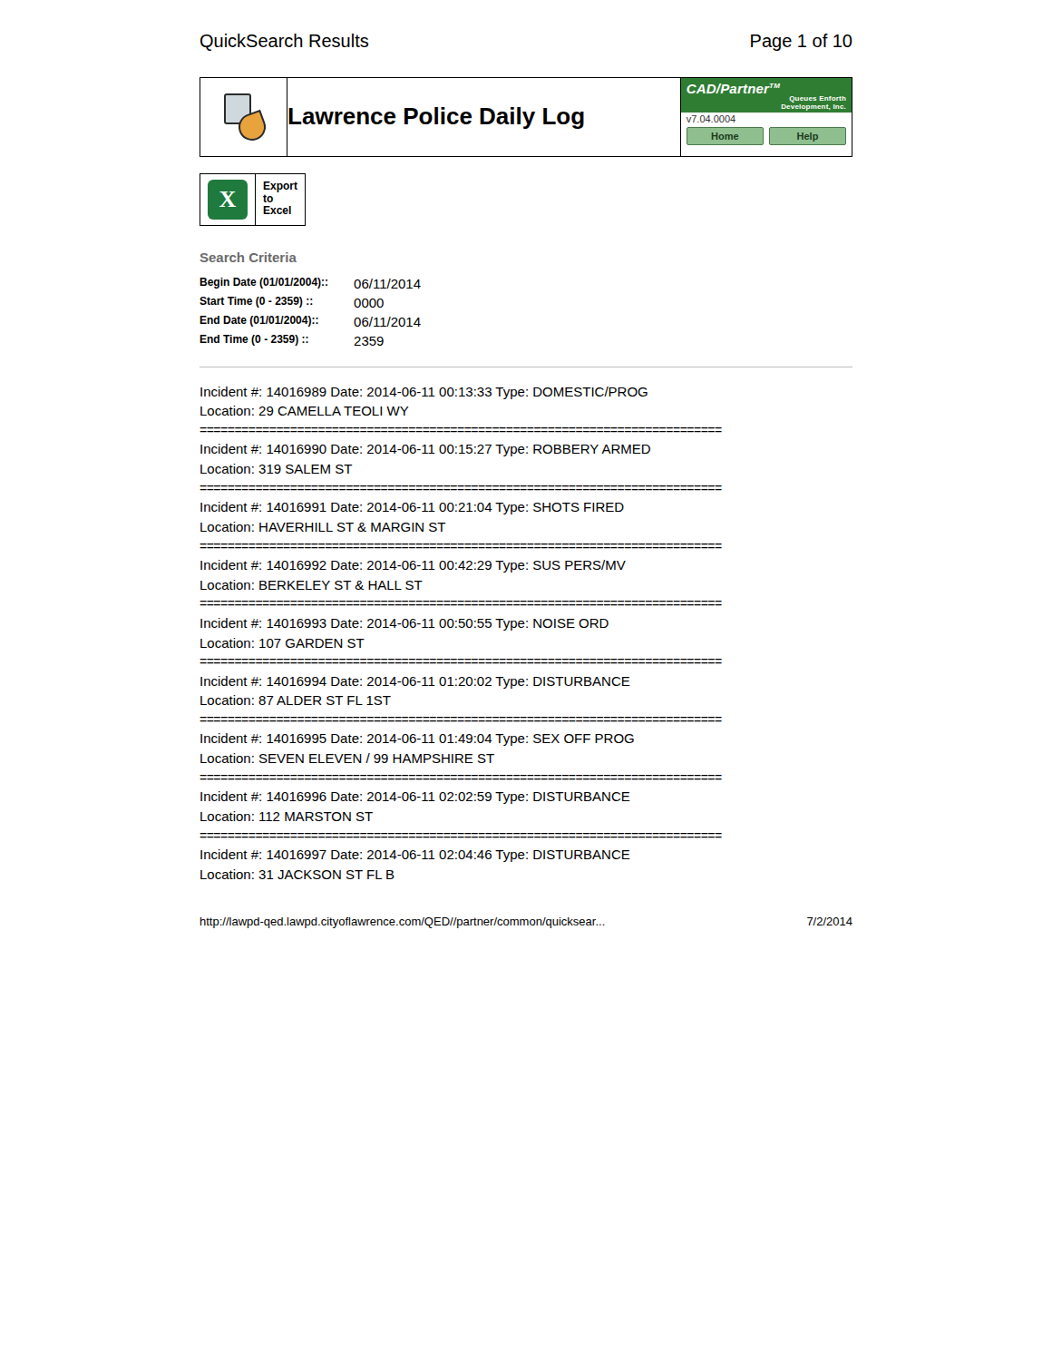QuickSearch Results
Page 1 of 10
| | Lawrence Police Daily Log | CAD/Partner TM Queues Enforth Development, Inc. v7.04.0004 Home Help |
| X | Export to Excel |
Search Criteria
| Begin Date (01/01/2004):: | 06/11/2014 |
| Start Time (0 - 2359) :: | 0000 |
| End Date (01/01/2004):: | 06/11/2014 |
| End Time (0 - 2359) :: | 2359 |
Incident #: 14016989 Date: 2014-06-11 00:13:33 Type: DOMESTIC/PROG
Location: 29 CAMELLA TEOLI WY
===========================================================================
Incident #: 14016990 Date: 2014-06-11 00:15:27 Type: ROBBERY ARMED
Location: 319 SALEM ST
===========================================================================
Incident #: 14016991 Date: 2014-06-11 00:21:04 Type: SHOTS FIRED
Location: HAVERHILL ST & MARGIN ST
===========================================================================
Incident #: 14016992 Date: 2014-06-11 00:42:29 Type: SUS PERS/MV
Location: BERKELEY ST & HALL ST
===========================================================================
Incident #: 14016993 Date: 2014-06-11 00:50:55 Type: NOISE ORD
Location: 107 GARDEN ST
===========================================================================
Incident #: 14016994 Date: 2014-06-11 01:20:02 Type: DISTURBANCE
Location: 87 ALDER ST FL 1ST
===========================================================================
Incident #: 14016995 Date: 2014-06-11 01:49:04 Type: SEX OFF PROG
Location: SEVEN ELEVEN / 99 HAMPSHIRE ST
===========================================================================
Incident #: 14016996 Date: 2014-06-11 02:02:59 Type: DISTURBANCE
Location: 112 MARSTON ST
===========================================================================
Incident #: 14016997 Date: 2014-06-11 02:04:46 Type: DISTURBANCE
Location: 31 JACKSON ST FL B
http://lawpd-qed.lawpd.cityoflawrence.com/QED//partner/common/quicksear... 7/2/2014